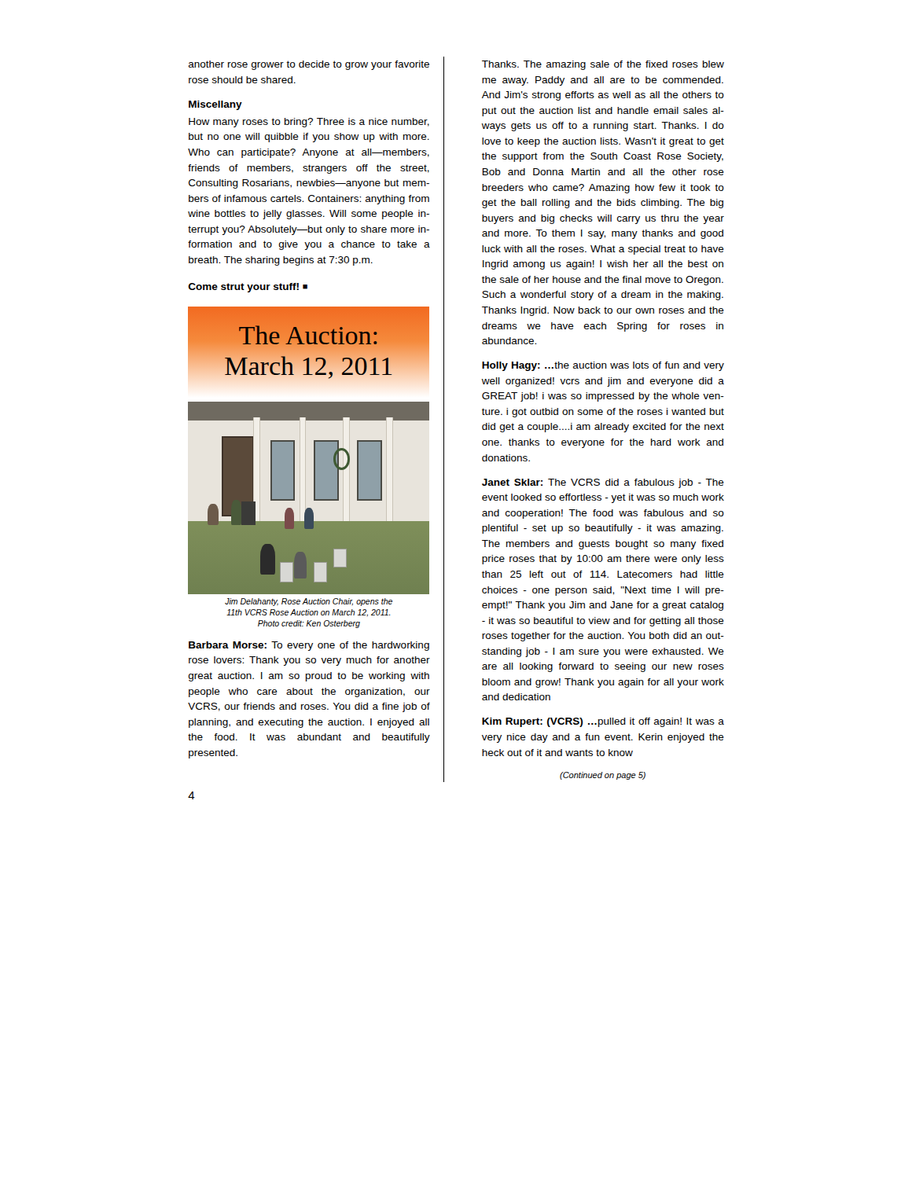another rose grower to decide to grow your favorite rose should be shared.
Miscellany
How many roses to bring? Three is a nice number, but no one will quibble if you show up with more. Who can participate? Anyone at all—members, friends of members, strangers off the street, Consulting Rosarians, newbies—anyone but members of infamous cartels. Containers: anything from wine bottles to jelly glasses. Will some people interrupt you? Absolutely—but only to share more information and to give you a chance to take a breath. The sharing begins at 7:30 p.m.
Come strut your stuff! ■
The Auction:
March 12, 2011
Jim Delahanty, Rose Auction Chair, opens the
11th VCRS Rose Auction on March 12, 2011.
Photo credit: Ken Osterberg
Barbara Morse: To every one of the hardworking rose lovers: Thank you so very much for another great auction. I am so proud to be working with people who care about the organization, our VCRS, our friends and roses. You did a fine job of planning, and executing the auction. I enjoyed all the food. It was abundant and beautifully presented.
Thanks. The amazing sale of the fixed roses blew me away. Paddy and all are to be commended. And Jim's strong efforts as well as all the others to put out the auction list and handle email sales always gets us off to a running start. Thanks. I do love to keep the auction lists. Wasn't it great to get the support from the South Coast Rose Society, Bob and Donna Martin and all the other rose breeders who came? Amazing how few it took to get the ball rolling and the bids climbing. The big buyers and big checks will carry us thru the year and more. To them I say, many thanks and good luck with all the roses. What a special treat to have Ingrid among us again! I wish her all the best on the sale of her house and the final move to Oregon. Such a wonderful story of a dream in the making. Thanks Ingrid. Now back to our own roses and the dreams we have each Spring for roses in abundance.
Holly Hagy: …the auction was lots of fun and very well organized! vcrs and jim and everyone did a GREAT job! i was so impressed by the whole venture. i got outbid on some of the roses i wanted but did get a couple....i am already excited for the next one. thanks to everyone for the hard work and donations.
Janet Sklar: The VCRS did a fabulous job - The event looked so effortless - yet it was so much work and cooperation! The food was fabulous and so plentiful - set up so beautifully - it was amazing. The members and guests bought so many fixed price roses that by 10:00 am there were only less than 25 left out of 114. Latecomers had little choices - one person said, "Next time I will preempt!" Thank you Jim and Jane for a great catalog - it was so beautiful to view and for getting all those roses together for the auction. You both did an outstanding job - I am sure you were exhausted. We are all looking forward to seeing our new roses bloom and grow! Thank you again for all your work and dedication
Kim Rupert: (VCRS) …pulled it off again! It was a very nice day and a fun event. Kerin enjoyed the heck out of it and wants to know
(Continued on page 5)
4